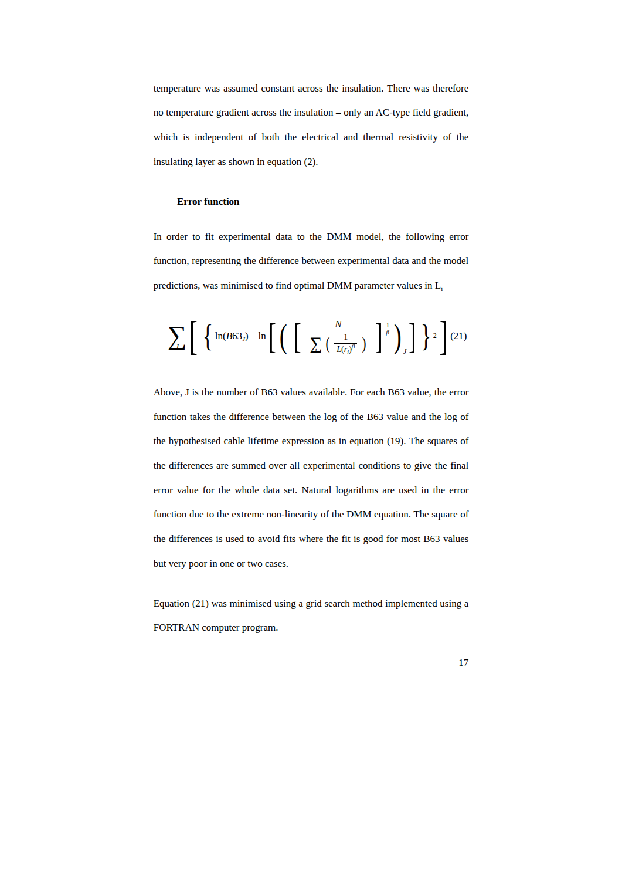temperature was assumed constant across the insulation. There was therefore no temperature gradient across the insulation – only an AC-type field gradient, which is independent of both the electrical and thermal resistivity of the insulating layer as shown in equation (2).
Error function
In order to fit experimental data to the DMM model, the following error function, representing the difference between experimental data and the model predictions, was minimised to find optimal DMM parameter values in Li
∑J [ { ln(B63J) – ln [ ( [ N ∑i ( 1 L(ri)β ) ] 1 β ) J ] }2 ]
(21)
Above, J is the number of B63 values available. For each B63 value, the error function takes the difference between the log of the B63 value and the log of the hypothesised cable lifetime expression as in equation (19). The squares of the differences are summed over all experimental conditions to give the final error value for the whole data set. Natural logarithms are used in the error function due to the extreme non-linearity of the DMM equation. The square of the differences is used to avoid fits where the fit is good for most B63 values but very poor in one or two cases.
Equation (21) was minimised using a grid search method implemented using a FORTRAN computer program.
17